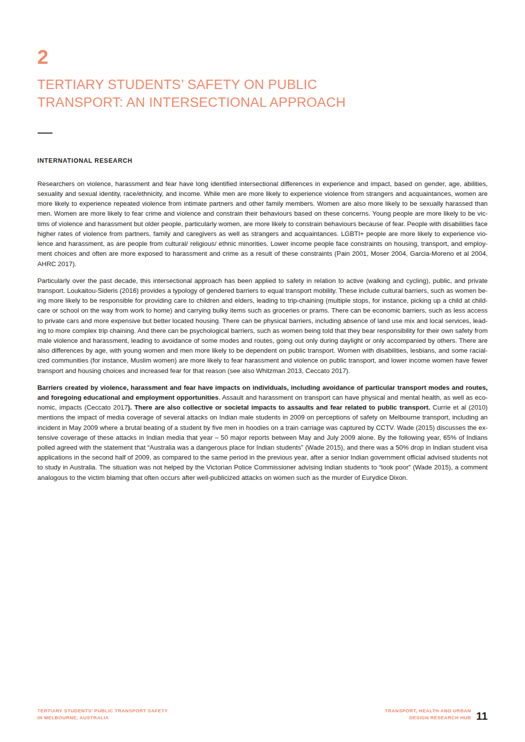2
Tertiary Students’ Safety on Public
Transport: An Intersectional Approach
International Research
Researchers on violence, harassment and fear have long identified intersectional differences in experience and impact, based on gender, age, abilities, sexuality and sexual identity, race/ethnicity, and income. While men are more likely to experience violence from strangers and acquaintances, women are more likely to experience repeated violence from intimate partners and other family members. Women are also more likely to be sexually harassed than men. Women are more likely to fear crime and violence and constrain their behaviours based on these concerns. Young people are more likely to be victims of violence and harassment but older people, particularly women, are more likely to constrain behaviours because of fear. People with disabilities face higher rates of violence from partners, family and caregivers as well as strangers and acquaintances. LGBTI+ people are more likely to experience violence and harassment, as are people from cultural/ religious/ ethnic minorities. Lower income people face constraints on housing, transport, and employment choices and often are more exposed to harassment and crime as a result of these constraints (Pain 2001, Moser 2004, Garcia-Moreno et al 2004, AHRC 2017).
Particularly over the past decade, this intersectional approach has been applied to safety in relation to active (walking and cycling), public, and private transport. Loukaitou-Sideris (2016) provides a typology of gendered barriers to equal transport mobility. These include cultural barriers, such as women being more likely to be responsible for providing care to children and elders, leading to trip-chaining (multiple stops, for instance, picking up a child at childcare or school on the way from work to home) and carrying bulky items such as groceries or prams. There can be economic barriers, such as less access to private cars and more expensive but better located housing. There can be physical barriers, including absence of land use mix and local services, leading to more complex trip chaining. And there can be psychological barriers, such as women being told that they bear responsibility for their own safety from male violence and harassment, leading to avoidance of some modes and routes, going out only during daylight or only accompanied by others. There are also differences by age, with young women and men more likely to be dependent on public transport. Women with disabilities, lesbians, and some racialized communities (for instance, Muslim women) are more likely to fear harassment and violence on public transport, and lower income women have fewer transport and housing choices and increased fear for that reason (see also Whitzman 2013, Ceccato 2017).
Barriers created by violence, harassment and fear have impacts on individuals, including avoidance of particular transport modes and routes, and foregoing educational and employment opportunities. Assault and harassment on transport can have physical and mental health, as well as economic, impacts (Ceccato 2017). There are also collective or societal impacts to assaults and fear related to public transport. Currie et al (2010) mentions the impact of media coverage of several attacks on Indian male students in 2009 on perceptions of safety on Melbourne transport, including an incident in May 2009 where a brutal beating of a student by five men in hoodies on a train carriage was captured by CCTV. Wade (2015) discusses the extensive coverage of these attacks in Indian media that year – 50 major reports between May and July 2009 alone. By the following year, 65% of Indians polled agreed with the statement that “Australia was a dangerous place for Indian students” (Wade 2015), and there was a 50% drop in Indian student visa applications in the second half of 2009, as compared to the same period in the previous year, after a senior Indian government official advised students not to study in Australia. The situation was not helped by the Victorian Police Commissioner advising Indian students to “look poor” (Wade 2015), a comment analogous to the victim blaming that often occurs after well-publicized attacks on women such as the murder of Eurydice Dixon.
Tertiary Students’ Public Transport Safety
in Melbourne, Australia
Transport, Health and Urban
Design Research Hub
11